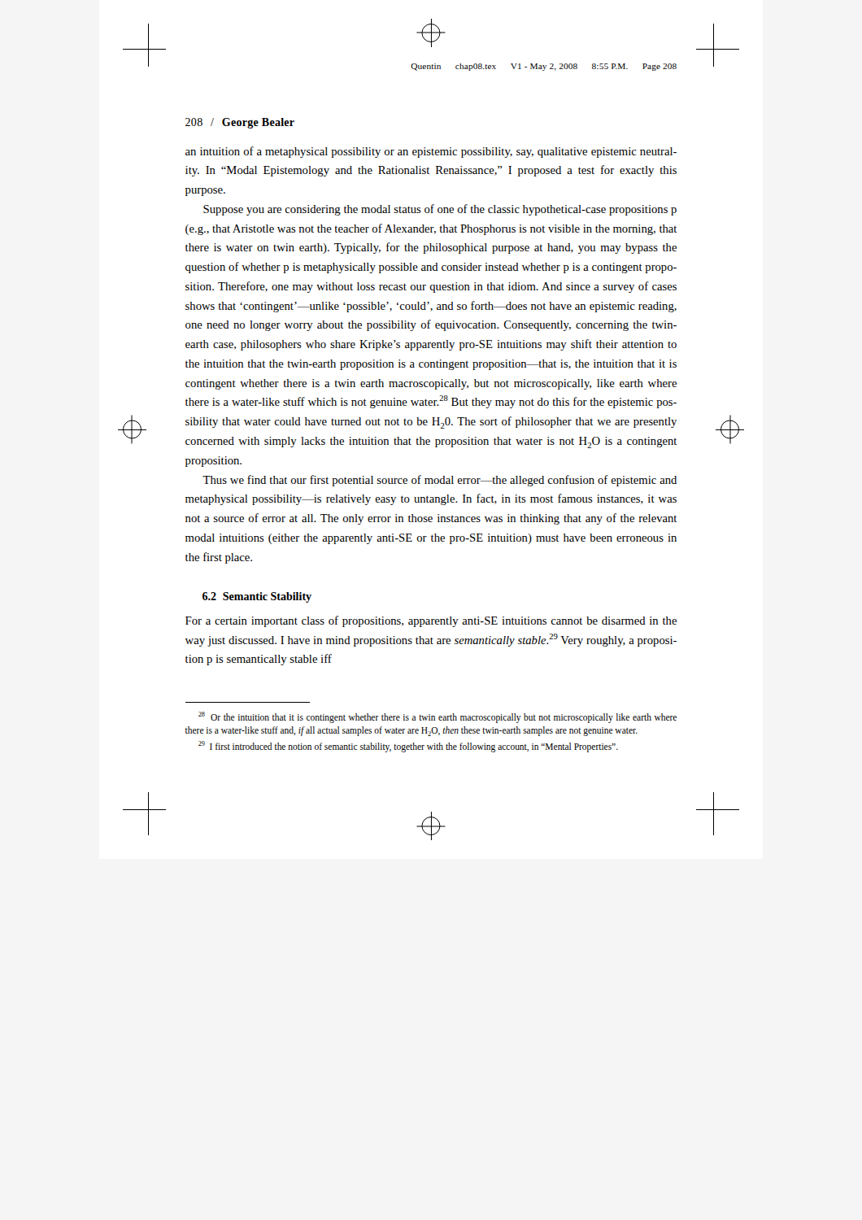Quentin chap08.tex V1 - May 2, 2008 8:55 P.M. Page 208
208/George Bealer
an intuition of a metaphysical possibility or an epistemic possibility, say, qualitative epistemic neutrality. In “Modal Epistemology and the Rationalist Renaissance,” I proposed a test for exactly this purpose.
Suppose you are considering the modal status of one of the classic hypothetical-case propositions p (e.g., that Aristotle was not the teacher of Alexander, that Phosphorus is not visible in the morning, that there is water on twin earth). Typically, for the philosophical purpose at hand, you may bypass the question of whether p is metaphysically possible and consider instead whether p is a contingent proposition. Therefore, one may without loss recast our question in that idiom. And since a survey of cases shows that ‘contingent’—unlike ‘possible’, ‘could’, and so forth—does not have an epistemic reading, one need no longer worry about the possibility of equivocation. Consequently, concerning the twin-earth case, philosophers who share Kripke’s apparently pro-SE intuitions may shift their attention to the intuition that the twin-earth proposition is a contingent proposition—that is, the intuition that it is contingent whether there is a twin earth macroscopically, but not microscopically, like earth where there is a water-like stuff which is not genuine water.28 But they may not do this for the epistemic possibility that water could have turned out not to be H20. The sort of philosopher that we are presently concerned with simply lacks the intuition that the proposition that water is not H2O is a contingent proposition.
Thus we find that our first potential source of modal error—the alleged confusion of epistemic and metaphysical possibility—is relatively easy to untangle. In fact, in its most famous instances, it was not a source of error at all. The only error in those instances was in thinking that any of the relevant modal intuitions (either the apparently anti-SE or the pro-SE intuition) must have been erroneous in the first place.
6.2 Semantic Stability
For a certain important class of propositions, apparently anti-SE intuitions cannot be disarmed in the way just discussed. I have in mind propositions that are semantically stable.29 Very roughly, a proposition p is semantically stable iff
28 Or the intuition that it is contingent whether there is a twin earth macroscopically but not microscopically like earth where there is a water-like stuff and, if all actual samples of water are H2O, then these twin-earth samples are not genuine water.
29 I first introduced the notion of semantic stability, together with the following account, in “Mental Properties”.